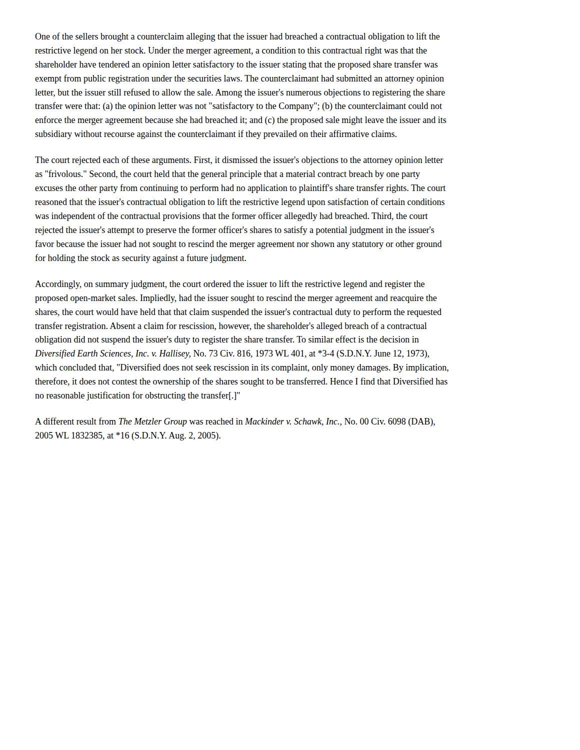One of the sellers brought a counterclaim alleging that the issuer had breached a contractual obligation to lift the restrictive legend on her stock. Under the merger agreement, a condition to this contractual right was that the shareholder have tendered an opinion letter satisfactory to the issuer stating that the proposed share transfer was exempt from public registration under the securities laws. The counterclaimant had submitted an attorney opinion letter, but the issuer still refused to allow the sale. Among the issuer's numerous objections to registering the share transfer were that: (a) the opinion letter was not "satisfactory to the Company"; (b) the counterclaimant could not enforce the merger agreement because she had breached it; and (c) the proposed sale might leave the issuer and its subsidiary without recourse against the counterclaimant if they prevailed on their affirmative claims.
The court rejected each of these arguments. First, it dismissed the issuer's objections to the attorney opinion letter as "frivolous." Second, the court held that the general principle that a material contract breach by one party excuses the other party from continuing to perform had no application to plaintiff's share transfer rights. The court reasoned that the issuer's contractual obligation to lift the restrictive legend upon satisfaction of certain conditions was independent of the contractual provisions that the former officer allegedly had breached. Third, the court rejected the issuer's attempt to preserve the former officer's shares to satisfy a potential judgment in the issuer's favor because the issuer had not sought to rescind the merger agreement nor shown any statutory or other ground for holding the stock as security against a future judgment.
Accordingly, on summary judgment, the court ordered the issuer to lift the restrictive legend and register the proposed open-market sales. Impliedly, had the issuer sought to rescind the merger agreement and reacquire the shares, the court would have held that that claim suspended the issuer's contractual duty to perform the requested transfer registration. Absent a claim for rescission, however, the shareholder's alleged breach of a contractual obligation did not suspend the issuer's duty to register the share transfer. To similar effect is the decision in Diversified Earth Sciences, Inc. v. Hallisey, No. 73 Civ. 816, 1973 WL 401, at *3-4 (S.D.N.Y. June 12, 1973), which concluded that, "Diversified does not seek rescission in its complaint, only money damages. By implication, therefore, it does not contest the ownership of the shares sought to be transferred. Hence I find that Diversified has no reasonable justification for obstructing the transfer[.]"
A different result from The Metzler Group was reached in Mackinder v. Schawk, Inc., No. 00 Civ. 6098 (DAB), 2005 WL 1832385, at *16 (S.D.N.Y. Aug. 2, 2005).